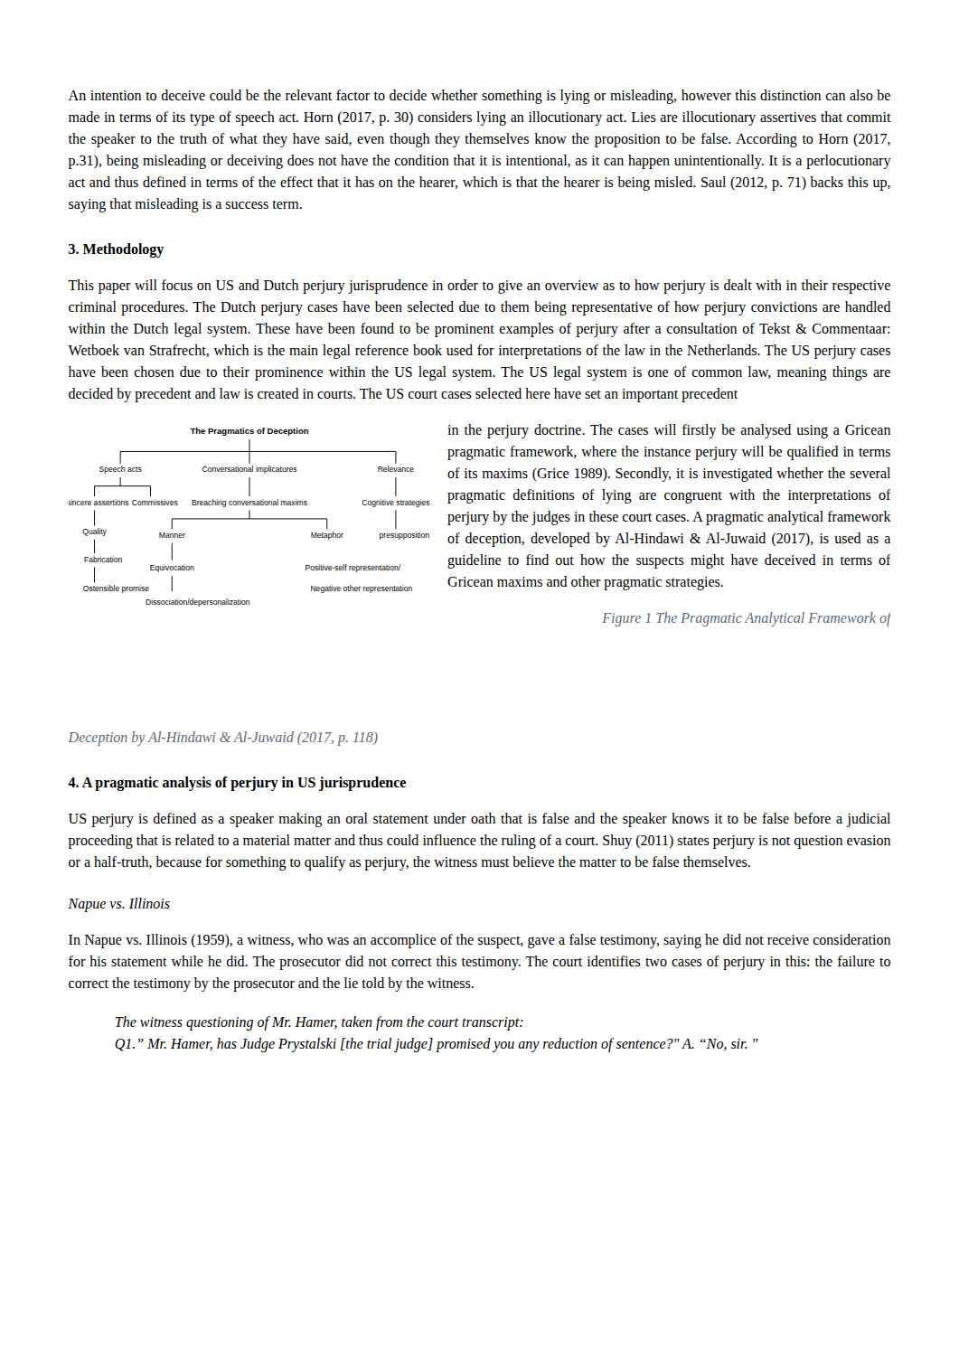An intention to deceive could be the relevant factor to decide whether something is lying or misleading, however this distinction can also be made in terms of its type of speech act. Horn (2017, p. 30) considers lying an illocutionary act. Lies are illocutionary assertives that commit the speaker to the truth of what they have said, even though they themselves know the proposition to be false. According to Horn (2017, p.31), being misleading or deceiving does not have the condition that it is intentional, as it can happen unintentionally. It is a perlocutionary act and thus defined in terms of the effect that it has on the hearer, which is that the hearer is being misled. Saul (2012, p. 71) backs this up, saying that misleading is a success term.
3. Methodology
This paper will focus on US and Dutch perjury jurisprudence in order to give an overview as to how perjury is dealt with in their respective criminal procedures. The Dutch perjury cases have been selected due to them being representative of how perjury convictions are handled within the Dutch legal system. These have been found to be prominent examples of perjury after a consultation of Tekst & Commentaar: Wetboek van Strafrecht, which is the main legal reference book used for interpretations of the law in the Netherlands. The US perjury cases have been chosen due to their prominence within the US legal system. The US legal system is one of common law, meaning things are decided by precedent and law is created in courts. The US court cases selected here have set an important precedent
in the perjury doctrine. The cases will firstly be analysed using a Gricean pragmatic framework, where the instance perjury will be qualified in terms of its maxims (Grice 1989). Secondly, it is investigated whether the several pragmatic definitions of lying are congruent with the interpretations of perjury by the judges in these court cases. A pragmatic analytical framework of deception, developed by Al-Hindawi & Al-Juwaid (2017), is used as a guideline to find out how the suspects might have deceived in terms of Gricean maxims and other pragmatic strategies.
Figure 1 The Pragmatic Analytical Framework of
Deception by Al-Hindawi & Al-Juwaid (2017, p. 118)
4. A pragmatic analysis of perjury in US jurisprudence
US perjury is defined as a speaker making an oral statement under oath that is false and the speaker knows it to be false before a judicial proceeding that is related to a material matter and thus could influence the ruling of a court. Shuy (2011) states perjury is not question evasion or a half-truth, because for something to qualify as perjury, the witness must believe the matter to be false themselves.
Napue vs. Illinois
In Napue vs. Illinois (1959), a witness, who was an accomplice of the suspect, gave a false testimony, saying he did not receive consideration for his statement while he did. The prosecutor did not correct this testimony. The court identifies two cases of perjury in this: the failure to correct the testimony by the prosecutor and the lie told by the witness.
The witness questioning of Mr. Hamer, taken from the court transcript:
Q1.” Mr. Hamer, has Judge Prystalski [the trial judge] promised you any reduction of sentence?" A. “No, sir. "